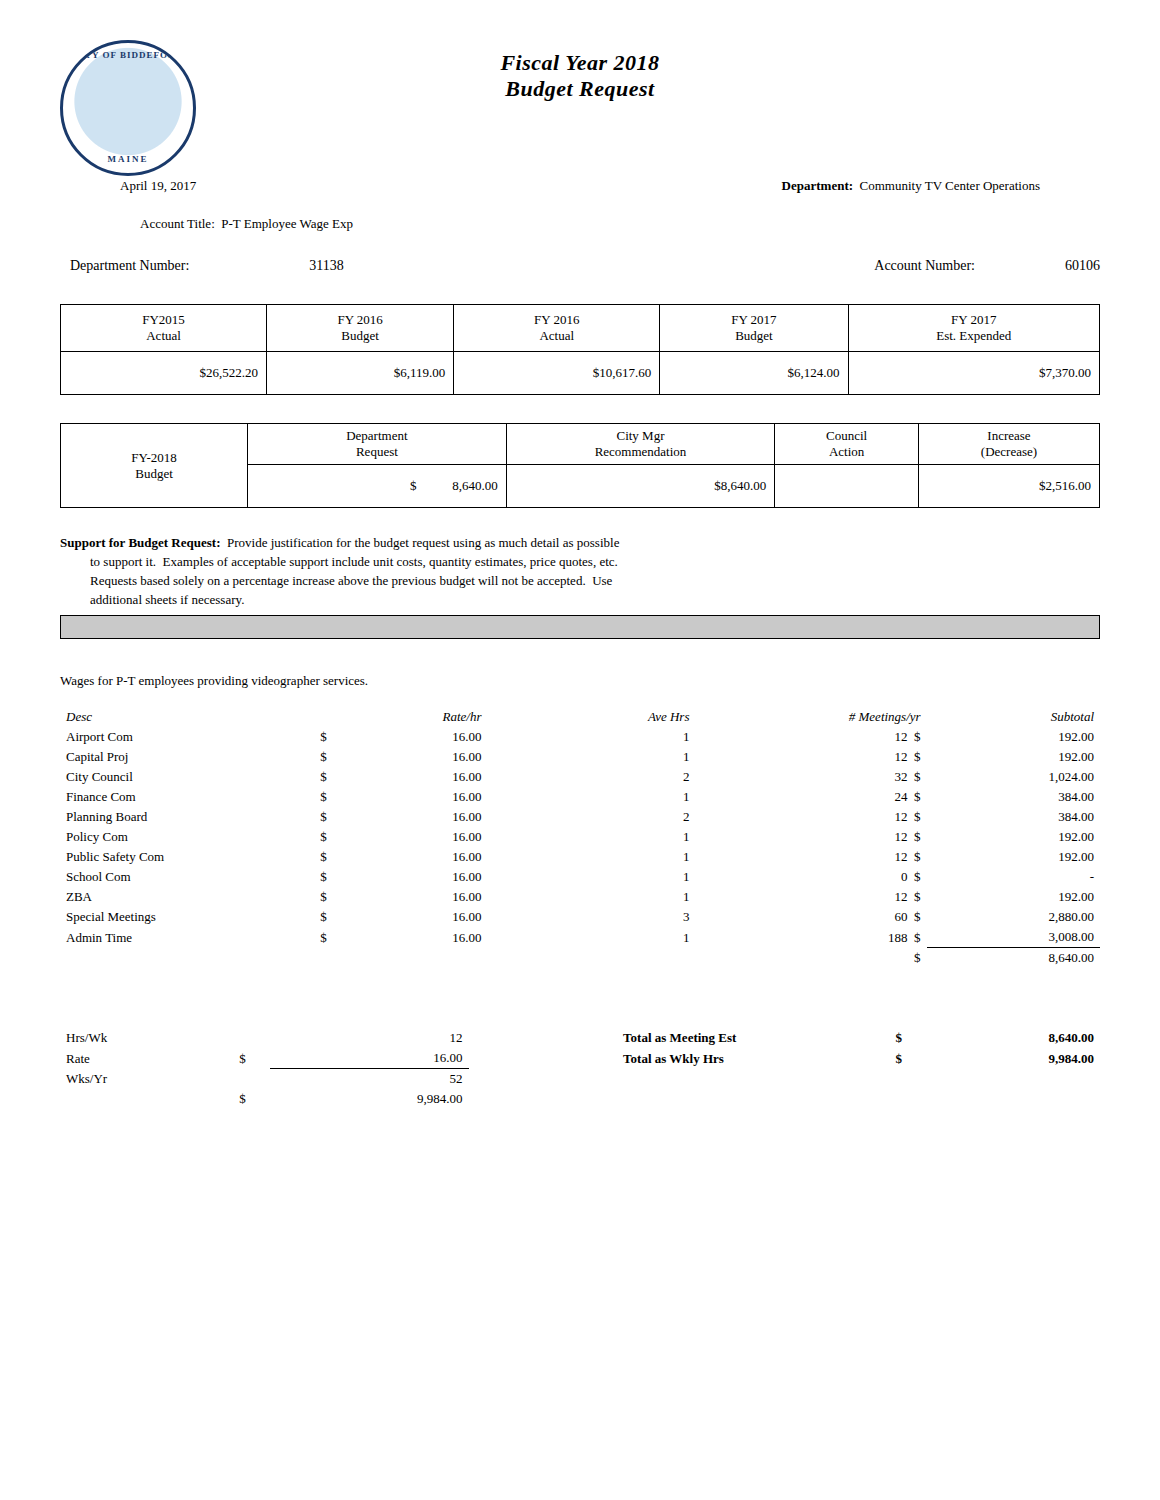CITY OF BIDDEFORD
MAINE
Fiscal Year 2018
Budget Request
April 19, 2017
Department: Community TV Center Operations
Account Title: P-T Employee Wage Exp
Department Number:31138
Account Number:60106
| FY2015 Actual | FY 2016 Budget | FY 2016 Actual | FY 2017 Budget | FY 2017 Est. Expended |
| --- | --- | --- | --- | --- |
| $26,522.20 | $6,119.00 | $10,617.60 | $6,124.00 | $7,370.00 |
| FY-2018 Budget | Department Request | City Mgr Recommendation | Council Action | Increase (Decrease) |
| $ 8,640.00 | $8,640.00 | | $2,516.00 |
Support for Budget Request: Provide justification for the budget request using as much detail as possible to support it. Examples of acceptable support include unit costs, quantity estimates, price quotes, etc. Requests based solely on a percentage increase above the previous budget will not be accepted. Use additional sheets if necessary.
Wages for P-T employees providing videographer services.
| Desc | | Rate/hr | Ave Hrs | # Meetings/yr | Subtotal |
| --- | --- | --- | --- | --- | --- |
| Airport Com | $ | 16.00 | 1 | 12 $ | 192.00 |
| Capital Proj | $ | 16.00 | 1 | 12 $ | 192.00 |
| City Council | $ | 16.00 | 2 | 32 $ | 1,024.00 |
| Finance Com | $ | 16.00 | 1 | 24 $ | 384.00 |
| Planning Board | $ | 16.00 | 2 | 12 $ | 384.00 |
| Policy Com | $ | 16.00 | 1 | 12 $ | 192.00 |
| Public Safety Com | $ | 16.00 | 1 | 12 $ | 192.00 |
| School Com | $ | 16.00 | 1 | 0 $ | - |
| ZBA | $ | 16.00 | 1 | 12 $ | 192.00 |
| Special Meetings | $ | 16.00 | 3 | 60 $ | 2,880.00 |
| Admin Time | $ | 16.00 | 1 | 188 $ | 3,008.00 |
| | | | | $ | 8,640.00 |
| Hrs/Wk | | 12 | | Total as Meeting Est | $ | 8,640.00 |
| Rate | $ | 16.00 | | Total as Wkly Hrs | $ | 9,984.00 |
| Wks/Yr | | 52 | | | | |
| | $ | 9,984.00 | | | | |